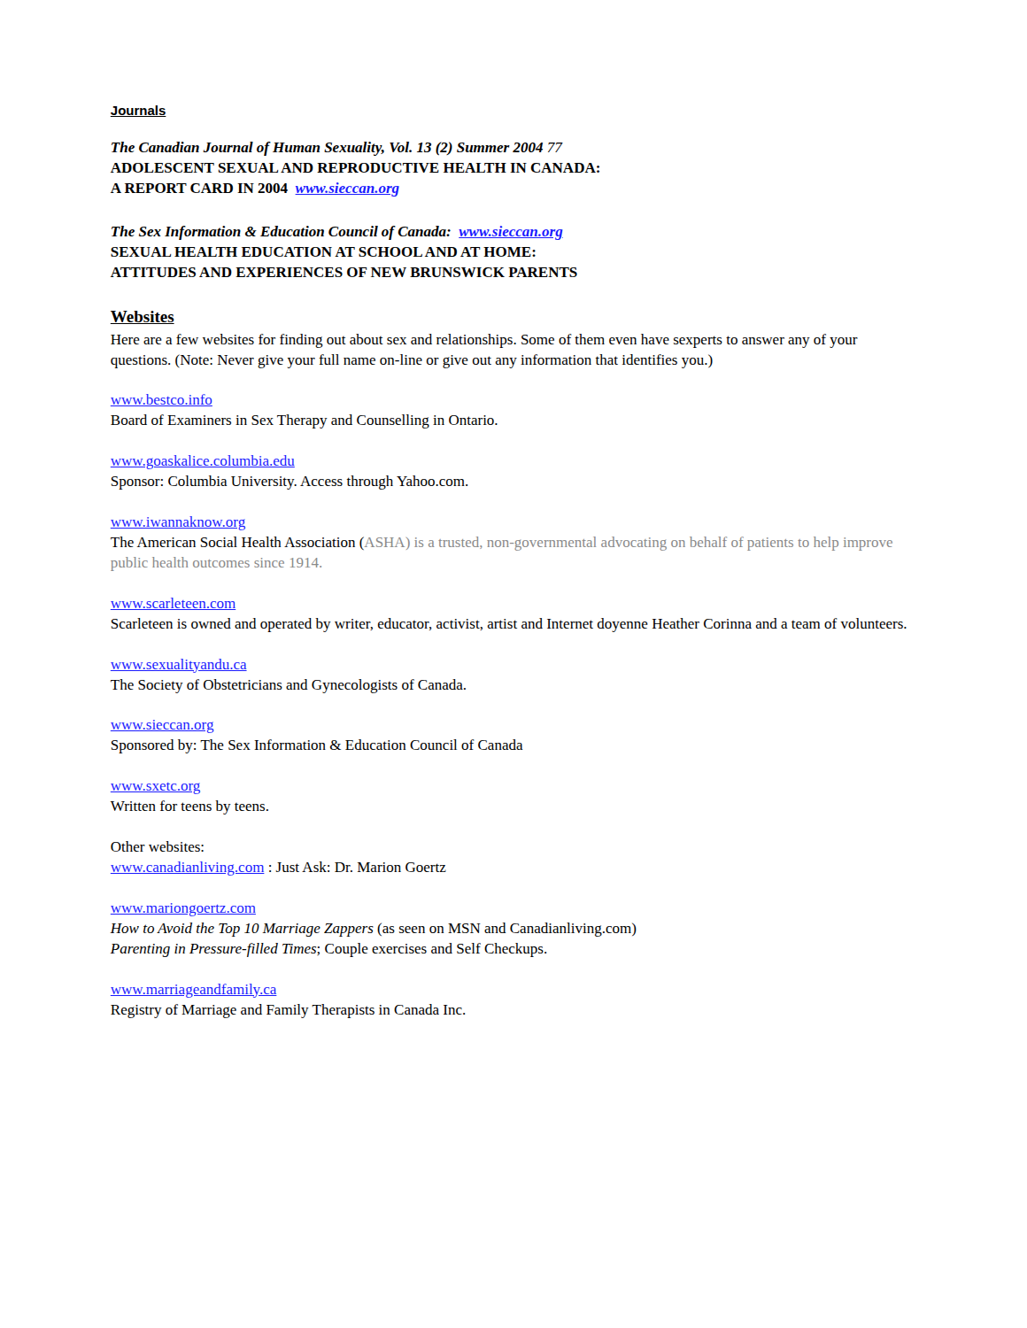Journals
The Canadian Journal of Human Sexuality, Vol. 13 (2) Summer 2004 77
ADOLESCENT SEXUAL AND REPRODUCTIVE HEALTH IN CANADA:
A REPORT CARD IN 2004 www.sieccan.org
The Sex Information & Education Council of Canada: www.sieccan.org
SEXUAL HEALTH EDUCATION AT SCHOOL AND AT HOME:
ATTITUDES AND EXPERIENCES OF NEW BRUNSWICK PARENTS
Websites
Here are a few websites for finding out about sex and relationships. Some of them even have sexperts to answer any of your questions. (Note: Never give your full name on-line or give out any information that identifies you.)
www.bestco.info Board of Examiners in Sex Therapy and Counselling in Ontario.
www.goaskalice.columbia.edu Sponsor: Columbia University. Access through Yahoo.com.
www.iwannaknow.org The American Social Health Association (ASHA) is a trusted, non-governmental advocating on behalf of patients to help improve public health outcomes since 1914.
www.scarleteen.com Scarleteen is owned and operated by writer, educator, activist, artist and Internet doyenne Heather Corinna and a team of volunteers.
www.sexualityandu.ca The Society of Obstetricians and Gynecologists of Canada.
www.sieccan.org Sponsored by: The Sex Information & Education Council of Canada
www.sxetc.org Written for teens by teens.
Other websites:
www.canadianliving.com : Just Ask: Dr. Marion Goertz
www.mariongoertz.com How to Avoid the Top 10 Marriage Zappers (as seen on MSN and Canadianliving.com)
Parenting in Pressure-filled Times; Couple exercises and Self Checkups.
www.marriageandfamily.ca Registry of Marriage and Family Therapists in Canada Inc.